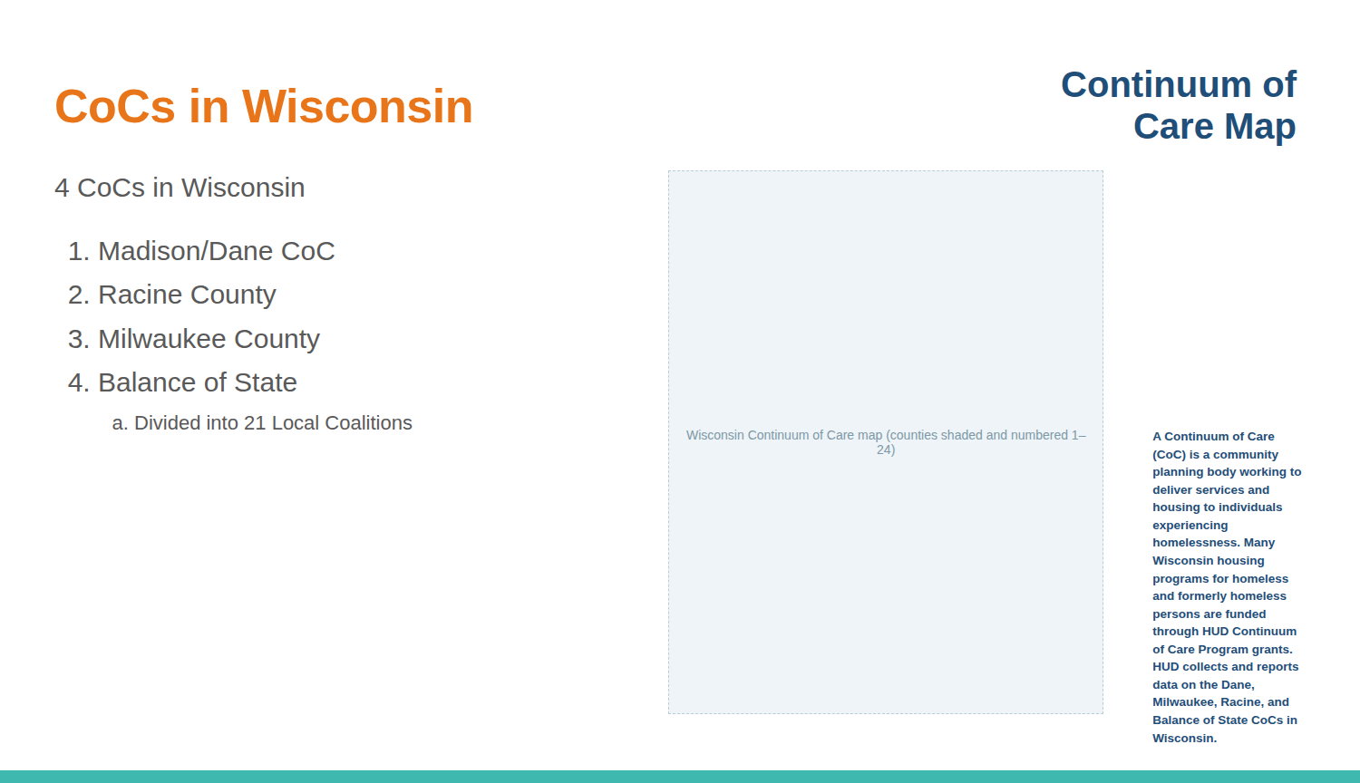CoCs in Wisconsin
4 CoCs in Wisconsin
Madison/Dane CoC
Racine County
Milwaukee County
Balance of State
Divided into 21 Local Coalitions
Continuum of
Care Map
Wisconsin Continuum of Care map (counties shaded and numbered 1–24)
A Continuum of Care (CoC) is a community planning body working to deliver services and housing to individuals experiencing homelessness. Many Wisconsin housing programs for homeless and formerly homeless persons are funded through HUD Continuum of Care Program grants. HUD collects and reports data on the Dane, Milwaukee, Racine, and Balance of State CoCs in Wisconsin.